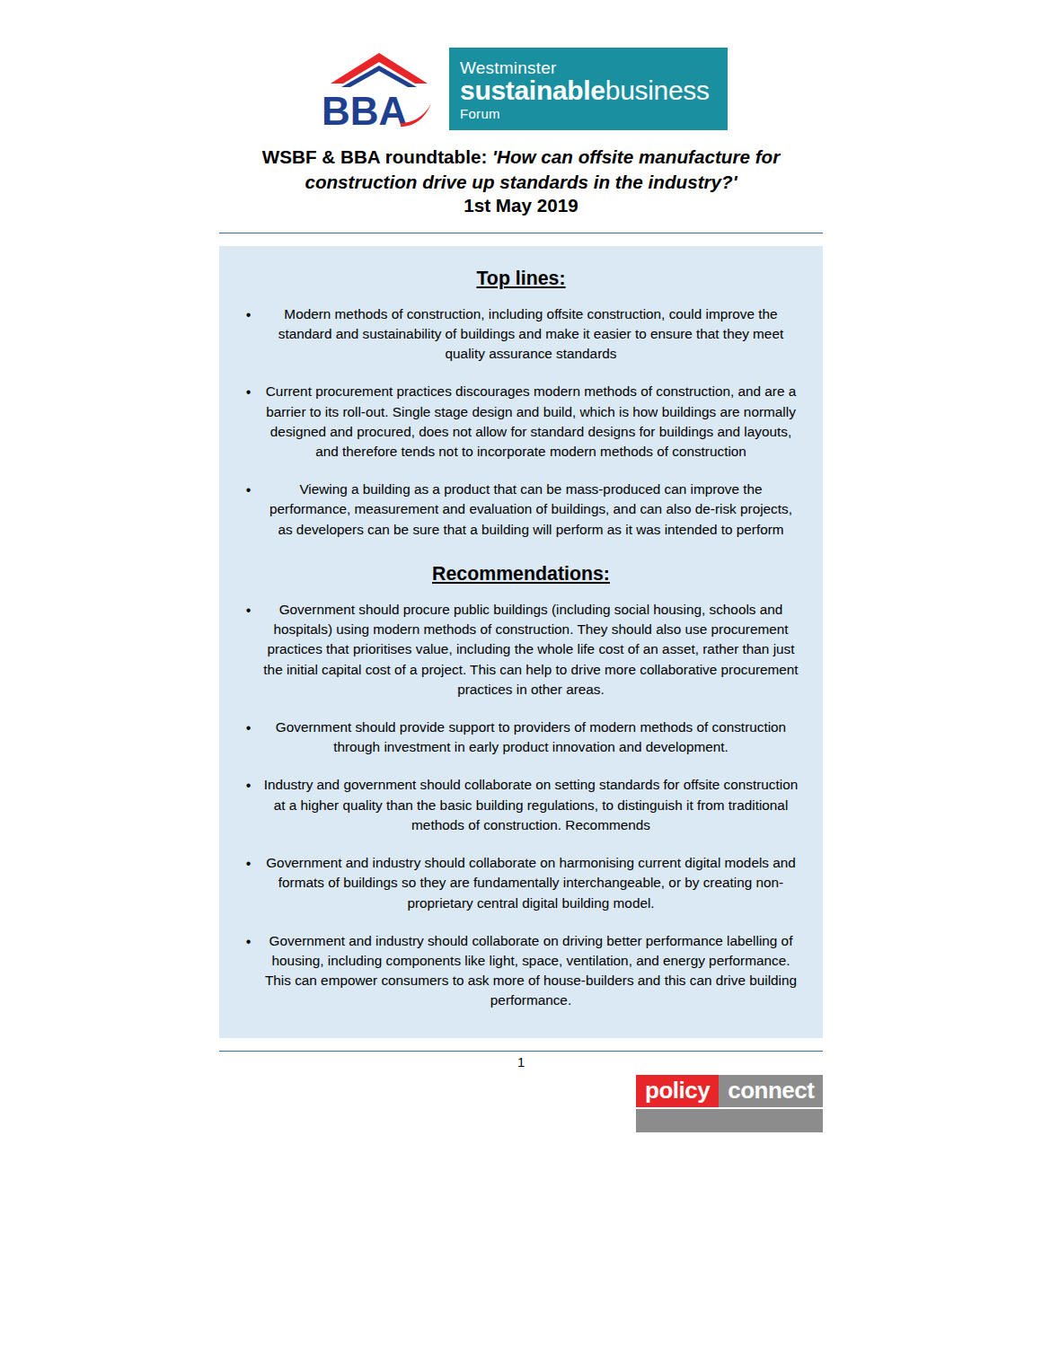BBA
Westminster
sustainablebusiness
Forum
WSBF & BBA roundtable: 'How can offsite manufacture for construction drive up standards in the industry?'
1st May 2019
Top lines:
Modern methods of construction, including offsite construction, could improve the standard and sustainability of buildings and make it easier to ensure that they meet quality assurance standards
Current procurement practices discourages modern methods of construction, and are a barrier to its roll-out. Single stage design and build, which is how buildings are normally designed and procured, does not allow for standard designs for buildings and layouts, and therefore tends not to incorporate modern methods of construction
Viewing a building as a product that can be mass-produced can improve the performance, measurement and evaluation of buildings, and can also de-risk projects, as developers can be sure that a building will perform as it was intended to perform
Recommendations:
Government should procure public buildings (including social housing, schools and hospitals) using modern methods of construction. They should also use procurement practices that prioritises value, including the whole life cost of an asset, rather than just the initial capital cost of a project. This can help to drive more collaborative procurement practices in other areas.
Government should provide support to providers of modern methods of construction through investment in early product innovation and development.
Industry and government should collaborate on setting standards for offsite construction at a higher quality than the basic building regulations, to distinguish it from traditional methods of construction. Recommends
Government and industry should collaborate on harmonising current digital models and formats of buildings so they are fundamentally interchangeable, or by creating non-proprietary central digital building model.
Government and industry should collaborate on driving better performance labelling of housing, including components like light, space, ventilation, and energy performance. This can empower consumers to ask more of house-builders and this can drive building performance.
1
policy
connect